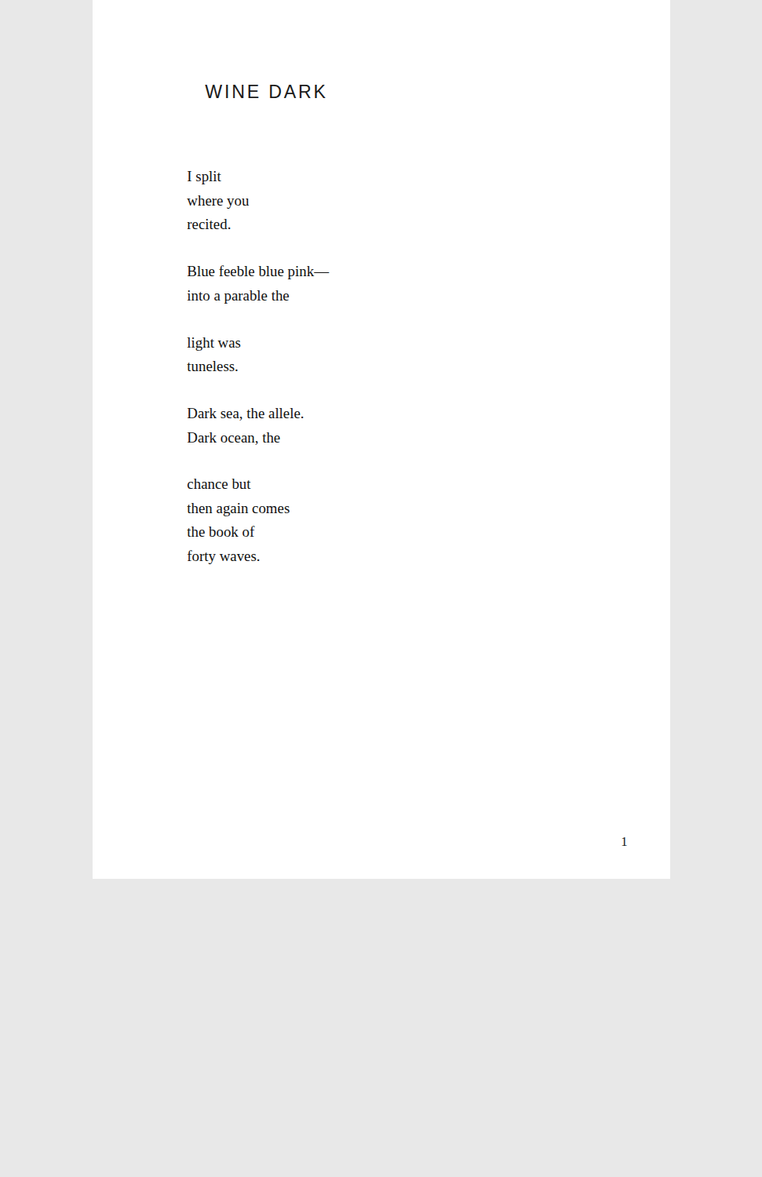Wine Dark
I split
where you
recited.
Blue feeble blue pink—
into a parable the
light was
tuneless.
Dark sea, the allele.
Dark ocean, the
chance but
then again comes
the book of
forty waves.
1